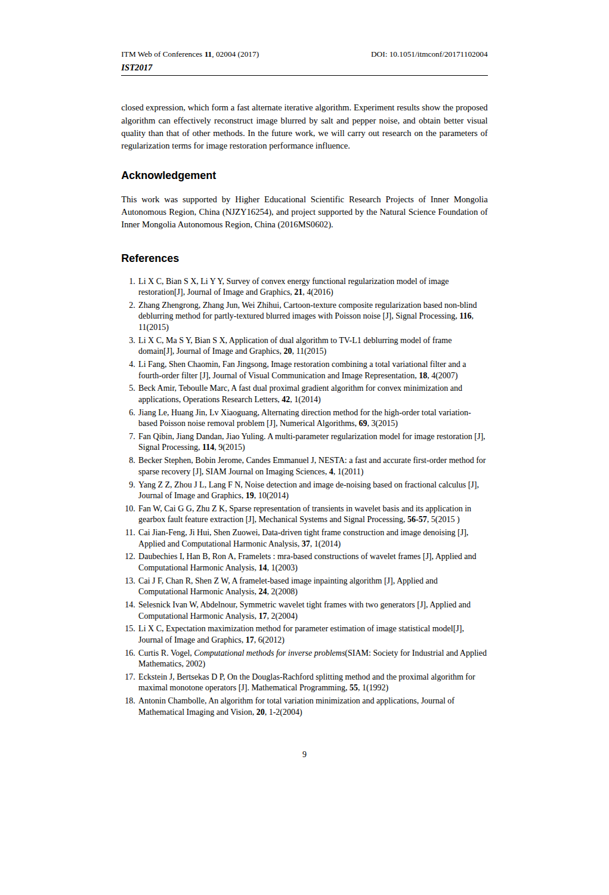ITM Web of Conferences 11, 02004 (2017)
DOI: 10.1051/itmconf/20171102004
IST2017
closed expression, which form a fast alternate iterative algorithm. Experiment results show the proposed algorithm can effectively reconstruct image blurred by salt and pepper noise, and obtain better visual quality than that of other methods. In the future work, we will carry out research on the parameters of regularization terms for image restoration performance influence.
Acknowledgement
This work was supported by Higher Educational Scientific Research Projects of Inner Mongolia Autonomous Region, China (NJZY16254), and project supported by the Natural Science Foundation of Inner Mongolia Autonomous Region, China (2016MS0602).
References
Li X C, Bian S X, Li Y Y, Survey of convex energy functional regularization model of image restoration[J], Journal of Image and Graphics, 21, 4(2016)
Zhang Zhengrong, Zhang Jun, Wei Zhihui, Cartoon-texture composite regularization based non-blind deblurring method for partly-textured blurred images with Poisson noise [J], Signal Processing, 116, 11(2015)
Li X C, Ma S Y, Bian S X, Application of dual algorithm to TV-L1 deblurring model of frame domain[J], Journal of Image and Graphics, 20, 11(2015)
Li Fang, Shen Chaomin, Fan Jingsong, Image restoration combining a total variational filter and a fourth-order filter [J], Journal of Visual Communication and Image Representation, 18, 4(2007)
Beck Amir, Teboulle Marc, A fast dual proximal gradient algorithm for convex minimization and applications, Operations Research Letters, 42, 1(2014)
Jiang Le, Huang Jin, Lv Xiaoguang, Alternating direction method for the high-order total variation-based Poisson noise removal problem [J], Numerical Algorithms, 69, 3(2015)
Fan Qibin, Jiang Dandan, Jiao Yuling. A multi-parameter regularization model for image restoration [J], Signal Processing, 114, 9(2015)
Becker Stephen, Bobin Jerome, Candes Emmanuel J, NESTA: a fast and accurate first-order method for sparse recovery [J], SIAM Journal on Imaging Sciences, 4, 1(2011)
Yang Z Z, Zhou J L, Lang F N, Noise detection and image de-noising based on fractional calculus [J], Journal of Image and Graphics, 19, 10(2014)
Fan W, Cai G G, Zhu Z K, Sparse representation of transients in wavelet basis and its application in gearbox fault feature extraction [J], Mechanical Systems and Signal Processing, 56-57, 5(2015 )
Cai Jian-Feng, Ji Hui, Shen Zuowei, Data-driven tight frame construction and image denoising [J], Applied and Computational Harmonic Analysis, 37, 1(2014)
Daubechies I, Han B, Ron A, Framelets : mra-based constructions of wavelet frames [J], Applied and Computational Harmonic Analysis, 14, 1(2003)
Cai J F, Chan R, Shen Z W, A framelet-based image inpainting algorithm [J], Applied and Computational Harmonic Analysis, 24, 2(2008)
Selesnick Ivan W, Abdelnour, Symmetric wavelet tight frames with two generators [J], Applied and Computational Harmonic Analysis, 17, 2(2004)
Li X C, Expectation maximization method for parameter estimation of image statistical model[J], Journal of Image and Graphics, 17, 6(2012)
Curtis R. Vogel, Computational methods for inverse problems(SIAM: Society for Industrial and Applied Mathematics, 2002)
Eckstein J, Bertsekas D P, On the Douglas-Rachford splitting method and the proximal algorithm for maximal monotone operators [J]. Mathematical Programming, 55, 1(1992)
Antonin Chambolle, An algorithm for total variation minimization and applications, Journal of Mathematical Imaging and Vision, 20, 1-2(2004)
9